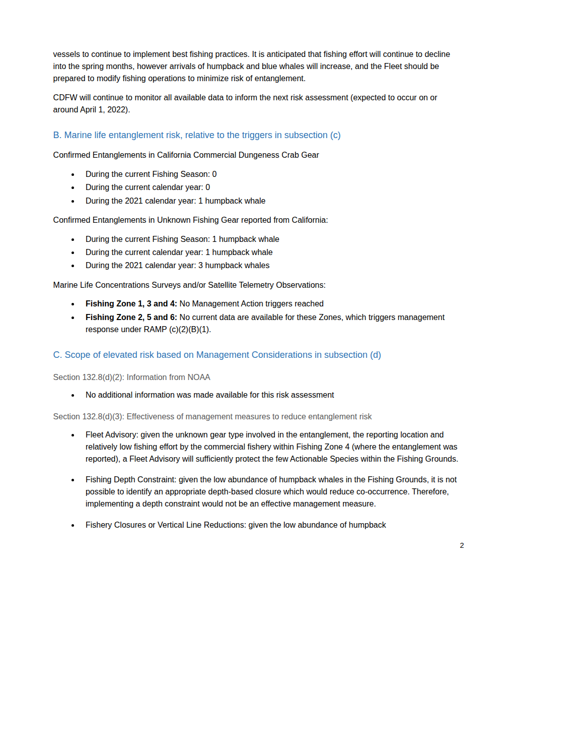vessels to continue to implement best fishing practices. It is anticipated that fishing effort will continue to decline into the spring months, however arrivals of humpback and blue whales will increase, and the Fleet should be prepared to modify fishing operations to minimize risk of entanglement.
CDFW will continue to monitor all available data to inform the next risk assessment (expected to occur on or around April 1, 2022).
B. Marine life entanglement risk, relative to the triggers in subsection (c)
Confirmed Entanglements in California Commercial Dungeness Crab Gear
During the current Fishing Season: 0
During the current calendar year: 0
During the 2021 calendar year: 1 humpback whale
Confirmed Entanglements in Unknown Fishing Gear reported from California:
During the current Fishing Season: 1 humpback whale
During the current calendar year: 1 humpback whale
During the 2021 calendar year: 3 humpback whales
Marine Life Concentrations Surveys and/or Satellite Telemetry Observations:
Fishing Zone 1, 3 and 4: No Management Action triggers reached
Fishing Zone 2, 5 and 6: No current data are available for these Zones, which triggers management response under RAMP (c)(2)(B)(1).
C. Scope of elevated risk based on Management Considerations in subsection (d)
Section 132.8(d)(2): Information from NOAA
No additional information was made available for this risk assessment
Section 132.8(d)(3): Effectiveness of management measures to reduce entanglement risk
Fleet Advisory: given the unknown gear type involved in the entanglement, the reporting location and relatively low fishing effort by the commercial fishery within Fishing Zone 4 (where the entanglement was reported), a Fleet Advisory will sufficiently protect the few Actionable Species within the Fishing Grounds.
Fishing Depth Constraint: given the low abundance of humpback whales in the Fishing Grounds, it is not possible to identify an appropriate depth-based closure which would reduce co-occurrence. Therefore, implementing a depth constraint would not be an effective management measure.
Fishery Closures or Vertical Line Reductions: given the low abundance of humpback
2